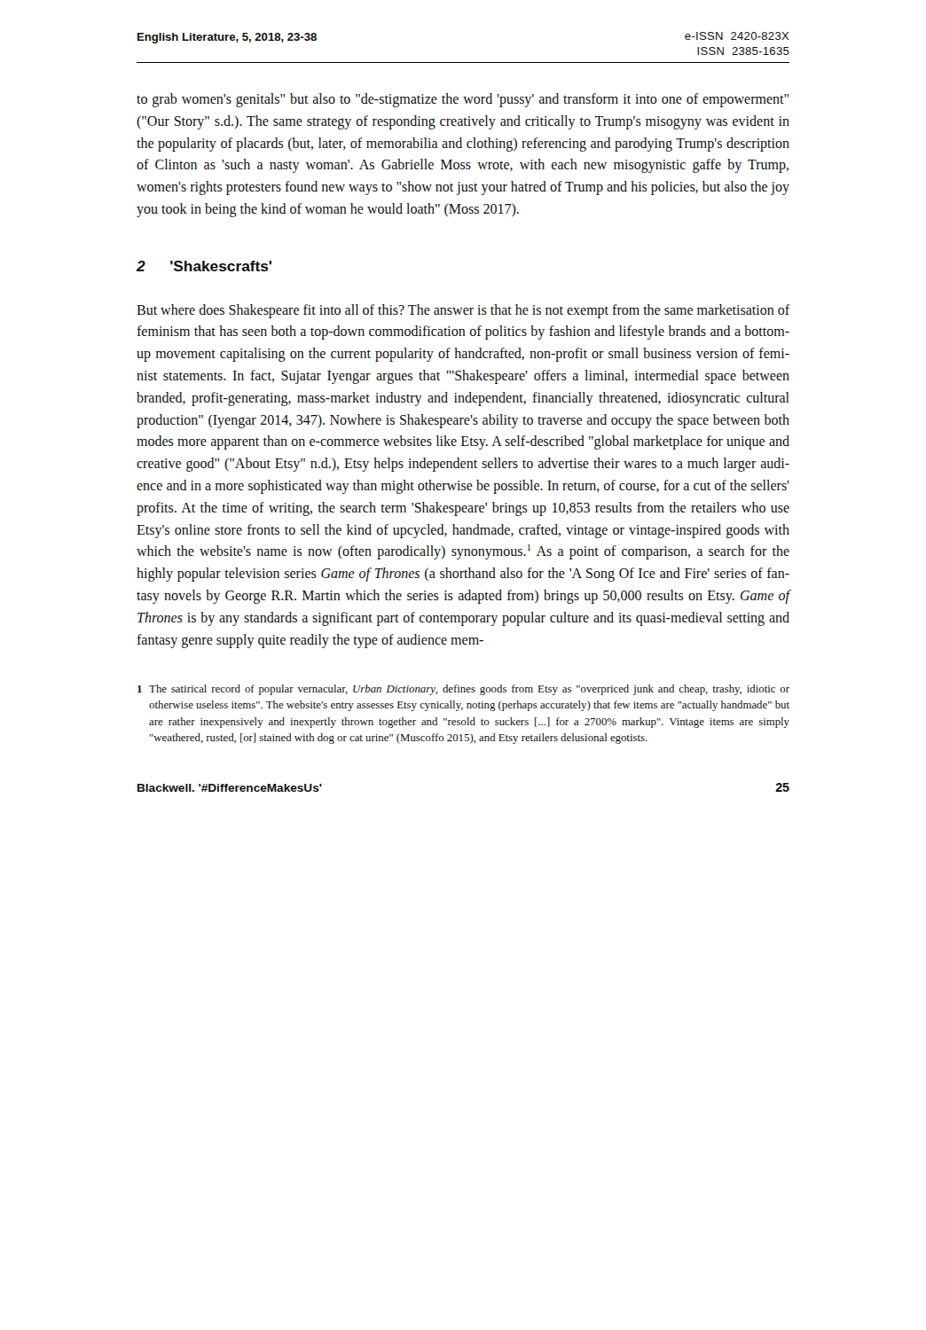English Literature, 5, 2018, 23-38
e-ISSN 2420-823X ISSN 2385-1635
to grab women's genitals" but also to "de-stigmatize the word 'pussy' and transform it into one of empowerment" ("Our Story" s.d.). The same strategy of responding creatively and critically to Trump's misogyny was evident in the popularity of placards (but, later, of memorabilia and clothing) referencing and parodying Trump's description of Clinton as 'such a nasty woman'. As Gabrielle Moss wrote, with each new misogynistic gaffe by Trump, women's rights protesters found new ways to "show not just your hatred of Trump and his policies, but also the joy you took in being the kind of woman he would loath" (Moss 2017).
2'Shakescrafts'
But where does Shakespeare fit into all of this? The answer is that he is not exempt from the same marketisation of feminism that has seen both a top-down commodification of politics by fashion and lifestyle brands and a bottom-up movement capitalising on the current popularity of handcrafted, non-profit or small business version of feminist statements. In fact, Sujatar Iyengar argues that "'Shakespeare' offers a liminal, intermedial space between branded, profit-generating, mass-market industry and independent, financially threatened, idiosyncratic cultural production" (Iyengar 2014, 347). Nowhere is Shakespeare's ability to traverse and occupy the space between both modes more apparent than on e-commerce websites like Etsy. A self-described "global marketplace for unique and creative good" ("About Etsy" n.d.), Etsy helps independent sellers to advertise their wares to a much larger audience and in a more sophisticated way than might otherwise be possible. In return, of course, for a cut of the sellers' profits. At the time of writing, the search term 'Shakespeare' brings up 10,853 results from the retailers who use Etsy's online store fronts to sell the kind of upcycled, handmade, crafted, vintage or vintage-inspired goods with which the website's name is now (often parodically) synonymous.1 As a point of comparison, a search for the highly popular television series Game of Thrones (a shorthand also for the 'A Song Of Ice and Fire' series of fantasy novels by George R.R. Martin which the series is adapted from) brings up 50,000 results on Etsy. Game of Thrones is by any standards a significant part of contemporary popular culture and its quasi-medieval setting and fantasy genre supply quite readily the type of audience mem-
1 The satirical record of popular vernacular, Urban Dictionary, defines goods from Etsy as "overpriced junk and cheap, trashy, idiotic or otherwise useless items". The website's entry assesses Etsy cynically, noting (perhaps accurately) that few items are "actually handmade" but are rather inexpensively and inexpertly thrown together and "resold to suckers [...] for a 2700% markup". Vintage items are simply "weathered, rusted, [or] stained with dog or cat urine" (Muscoffo 2015), and Etsy retailers delusional egotists.
Blackwell. '#DifferenceMakesUs'
25